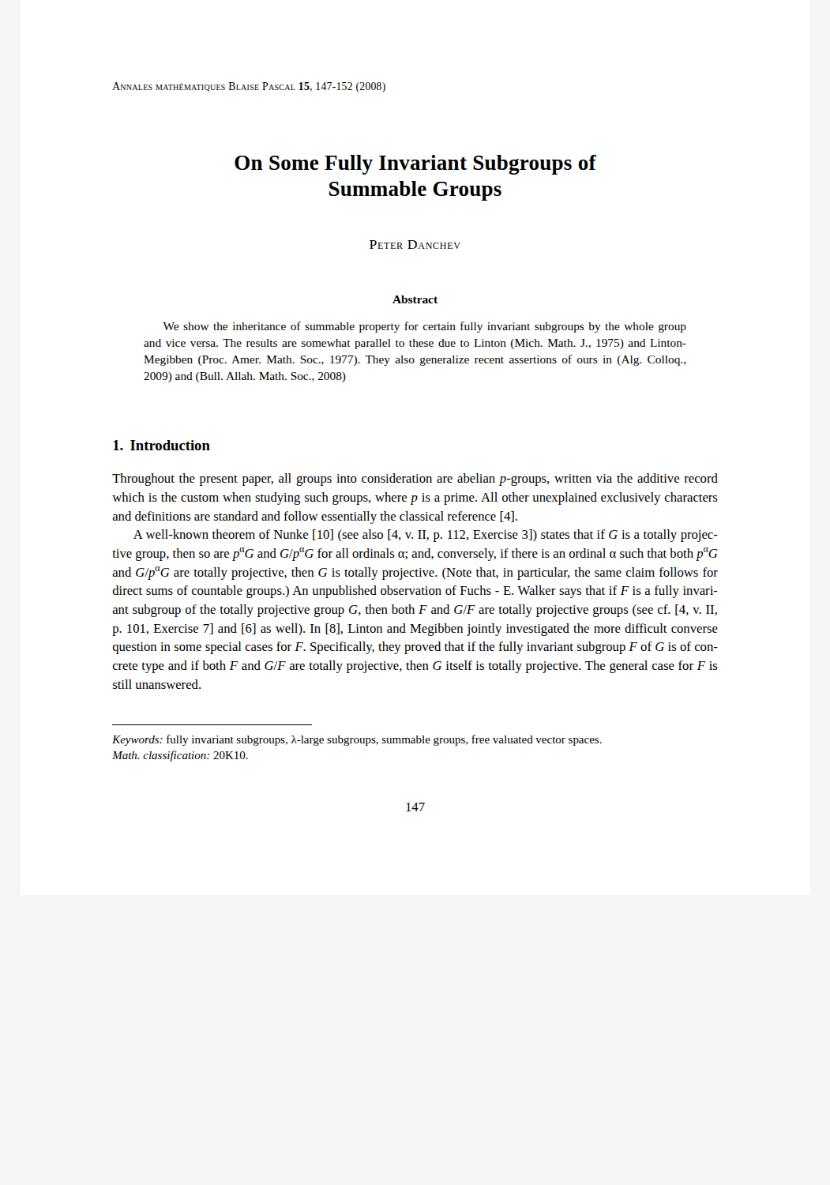Annales mathématiques Blaise Pascal 15, 147-152 (2008)
On Some Fully Invariant Subgroups of
Summable Groups
Peter Danchev
Abstract
We show the inheritance of summable property for certain fully invariant subgroups by the whole group and vice versa. The results are somewhat parallel to these due to Linton (Mich. Math. J., 1975) and Linton-Megibben (Proc. Amer. Math. Soc., 1977). They also generalize recent assertions of ours in (Alg. Colloq., 2009) and (Bull. Allah. Math. Soc., 2008)
1. Introduction
Throughout the present paper, all groups into consideration are abelian p-groups, written via the additive record which is the custom when studying such groups, where p is a prime. All other unexplained exclusively characters and definitions are standard and follow essentially the classical reference [4].
A well-known theorem of Nunke [10] (see also [4, v. II, p. 112, Exercise 3]) states that if G is a totally projective group, then so are pαG and G/pαG for all ordinals α; and, conversely, if there is an ordinal α such that both pαG and G/pαG are totally projective, then G is totally projective. (Note that, in particular, the same claim follows for direct sums of countable groups.) An unpublished observation of Fuchs - E. Walker says that if F is a fully invariant subgroup of the totally projective group G, then both F and G/F are totally projective groups (see cf. [4, v. II, p. 101, Exercise 7] and [6] as well). In [8], Linton and Megibben jointly investigated the more difficult converse question in some special cases for F. Specifically, they proved that if the fully invariant subgroup F of G is of concrete type and if both F and G/F are totally projective, then G itself is totally projective. The general case for F is still unanswered.
Keywords: fully invariant subgroups, λ-large subgroups, summable groups, free valuated vector spaces.
Math. classification: 20K10.
147